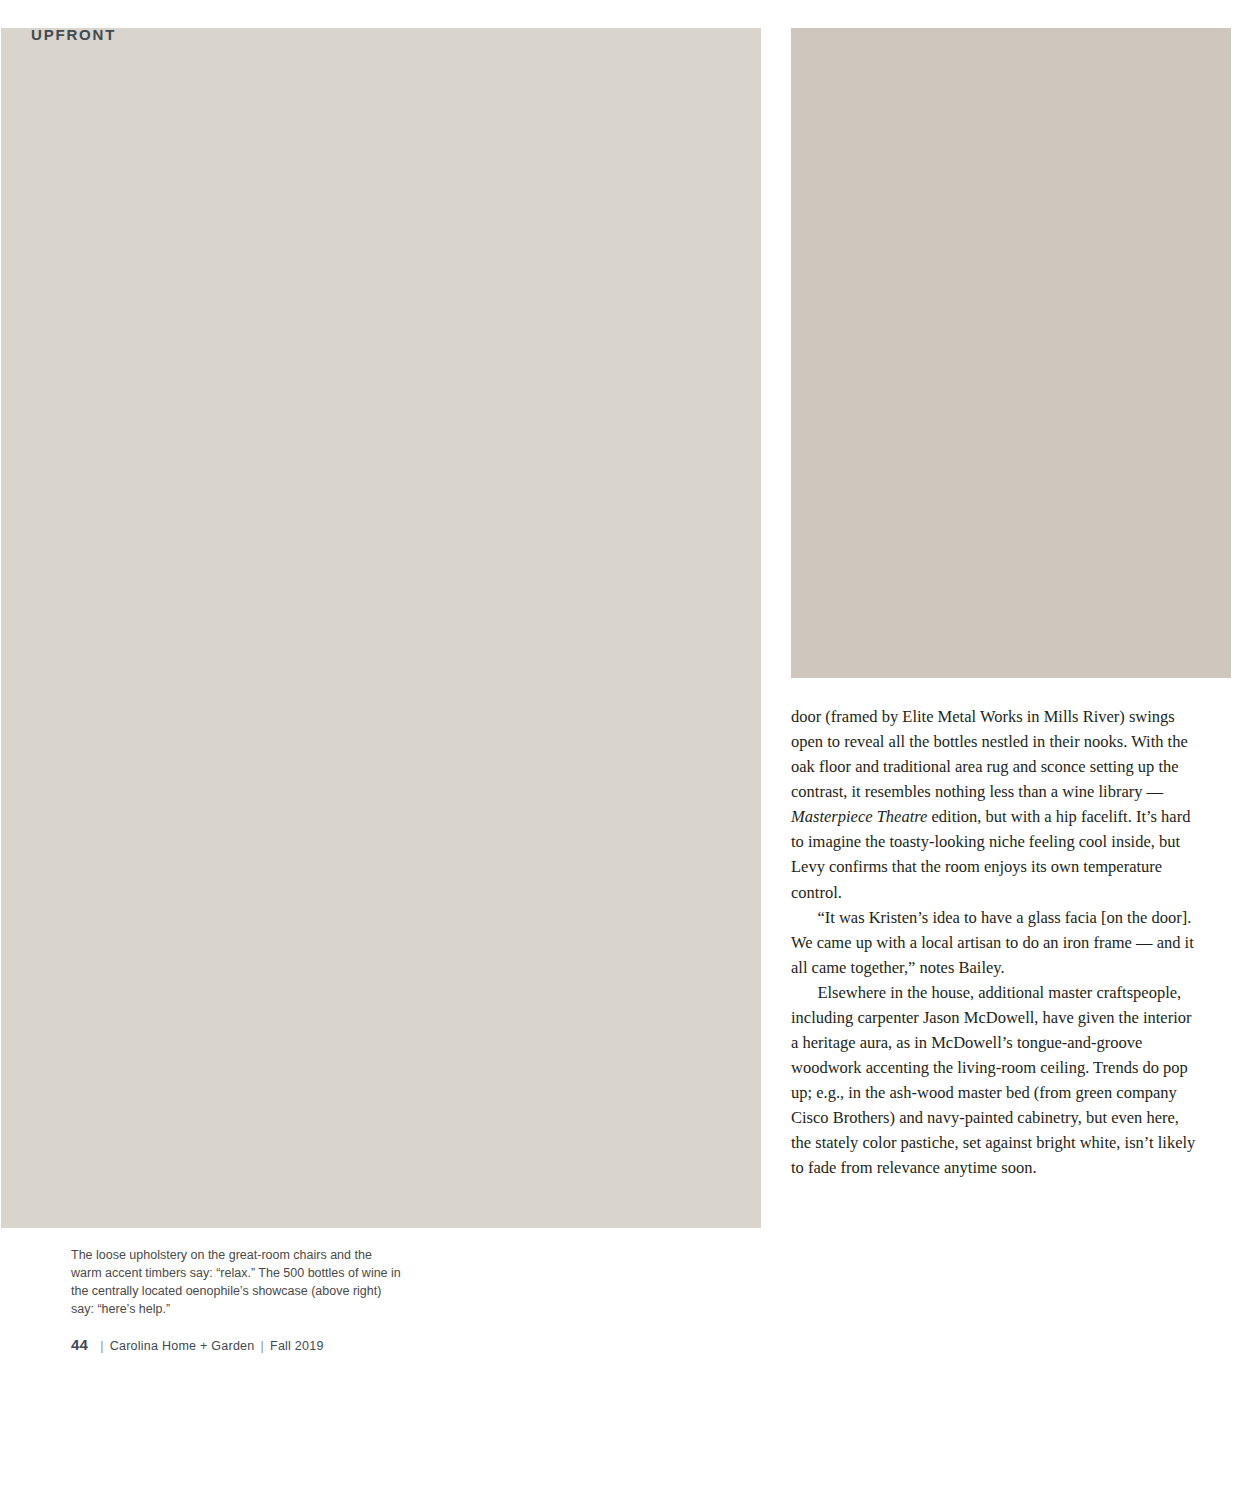Upfront
The loose upholstery on the great-room chairs and the warm accent timbers say: “relax.” The 500 bottles of wine in the centrally located oenophile’s showcase (above right) say: “here’s help.”
door (framed by Elite Metal Works in Mills River) swings open to reveal all the bottles nestled in their nooks. With the oak floor and traditional area rug and sconce setting up the contrast, it resembles nothing less than a wine library — Masterpiece Theatre edition, but with a hip facelift. It’s hard to imagine the toasty-looking niche feeling cool inside, but Levy confirms that the room enjoys its own temperature control.
“It was Kristen’s idea to have a glass facia [on the door]. We came up with a local artisan to do an iron frame — and it all came together,” notes Bailey.
Elsewhere in the house, additional master craftspeople, including carpenter Jason McDowell, have given the interior a heritage aura, as in McDowell’s tongue-and-groove woodwork accenting the living-room ceiling. Trends do pop up; e.g., in the ash-wood master bed (from green company Cisco Brothers) and navy-painted cabinetry, but even here, the stately color pastiche, set against bright white, isn’t likely to fade from relevance anytime soon.
44|Carolina Home + Garden|Fall 2019